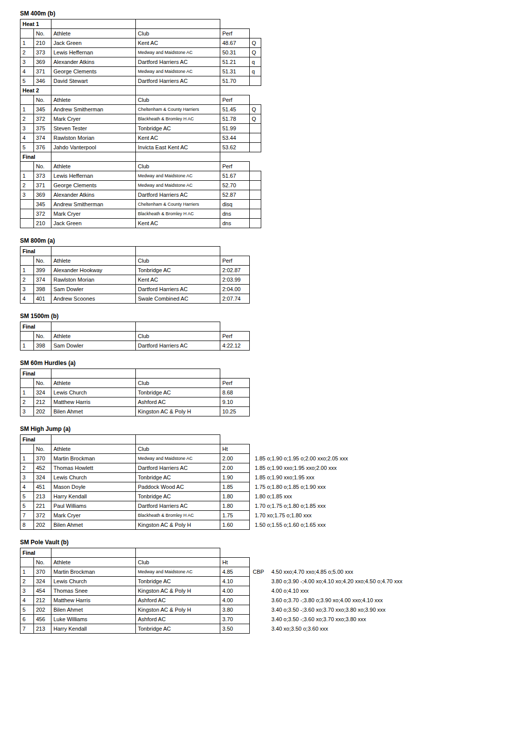SM 400m (b)
| Heat 1 | | | |
| | No. | Athlete | Club | Perf | |
| 1 | 210 | Jack Green | Kent AC | 48.67 | Q |
| 2 | 373 | Lewis Heffernan | Medway and Maidstone AC | 50.31 | Q |
| 3 | 369 | Alexander Atkins | Dartford Harriers AC | 51.21 | q |
| 4 | 371 | George Clements | Medway and Maidstone AC | 51.31 | q |
| 5 | 346 | David Stewart | Dartford Harriers AC | 51.70 | |
| Heat 2 | | | |
| | No. | Athlete | Club | Perf | |
| 1 | 345 | Andrew Smitherman | Cheltenham & County Harriers | 51.45 | Q |
| 2 | 372 | Mark Cryer | Blackheath & Bromley H AC | 51.78 | Q |
| 3 | 375 | Steven Tester | Tonbridge AC | 51.99 | |
| 4 | 374 | Rawlston Morian | Kent AC | 53.44 | |
| 5 | 376 | Jahdo Vanterpool | Invicta East Kent AC | 53.62 | |
| Final | | | |
| | No. | Athlete | Club | Perf | |
| 1 | 373 | Lewis Heffernan | Medway and Maidstone AC | 51.67 | |
| 2 | 371 | George Clements | Medway and Maidstone AC | 52.70 | |
| 3 | 369 | Alexander Atkins | Dartford Harriers AC | 52.87 | |
| | 345 | Andrew Smitherman | Cheltenham & County Harriers | disq | |
| | 372 | Mark Cryer | Blackheath & Bromley H AC | dns | |
| | 210 | Jack Green | Kent AC | dns | |
SM 800m (a)
| Final | | |
| | No. | Athlete | Club | Perf |
| 1 | 399 | Alexander Hookway | Tonbridge AC | 2:02.87 |
| 2 | 374 | Rawlston Morian | Kent AC | 2:03.99 |
| 3 | 398 | Sam Dowler | Dartford Harriers AC | 2:04.00 |
| 4 | 401 | Andrew Scoones | Swale Combined AC | 2:07.74 |
SM 1500m (b)
| Final | | |
| | No. | Athlete | Club | Perf |
| 1 | 398 | Sam Dowler | Dartford Harriers AC | 4:22.12 |
SM 60m Hurdles (a)
| Final | | |
| | No. | Athlete | Club | Perf |
| 1 | 324 | Lewis Church | Tonbridge AC | 8.68 |
| 2 | 212 | Matthew Harris | Ashford AC | 9.10 |
| 3 | 202 | Bilen Ahmet | Kingston AC & Poly H | 10.25 |
SM High Jump (a)
| Final | | | |
| | No. | Athlete | Club | Ht | |
| 1 | 370 | Martin Brockman | Medway and Maidstone AC | 2.00 | 1.85 o;1.90 o;1.95 o;2.00 xxo;2.05 xxx |
| 2 | 452 | Thomas Howlett | Dartford Harriers AC | 2.00 | 1.85 o;1.90 xxo;1.95 xxo;2.00 xxx |
| 3 | 324 | Lewis Church | Tonbridge AC | 1.90 | 1.85 o;1.90 xxo;1.95 xxx |
| 4 | 451 | Mason Doyle | Paddock Wood AC | 1.85 | 1.75 o;1.80 o;1.85 o;1.90 xxx |
| 5 | 213 | Harry Kendall | Tonbridge AC | 1.80 | 1.80 o;1.85 xxx |
| 5 | 221 | Paul Williams | Dartford Harriers AC | 1.80 | 1.70 o;1.75 o;1.80 o;1.85 xxx |
| 7 | 372 | Mark Cryer | Blackheath & Bromley H AC | 1.75 | 1.70 xo;1.75 o;1.80 xxx |
| 8 | 202 | Bilen Ahmet | Kingston AC & Poly H | 1.60 | 1.50 o;1.55 o;1.60 o;1.65 xxx |
SM Pole Vault (b)
| Final | | | | |
| | No. | Athlete | Club | Ht | | |
| 1 | 370 | Martin Brockman | Medway and Maidstone AC | 4.85 | CBP | 4.50 xxo;4.70 xxo;4.85 o;5.00 xxx |
| 2 | 324 | Lewis Church | Tonbridge AC | 4.10 | | 3.80 o;3.90 -;4.00 xo;4.10 xo;4.20 xxo;4.50 o;4.70 xxx |
| 3 | 454 | Thomas Snee | Kingston AC & Poly H | 4.00 | | 4.00 o;4.10 xxx |
| 4 | 212 | Matthew Harris | Ashford AC | 4.00 | | 3.60 o;3.70 -;3.80 o;3.90 xo;4.00 xxo;4.10 xxx |
| 5 | 202 | Bilen Ahmet | Kingston AC & Poly H | 3.80 | | 3.40 o;3.50 -;3.60 xo;3.70 xxo;3.80 xo;3.90 xxx |
| 6 | 456 | Luke Williams | Ashford AC | 3.70 | | 3.40 o;3.50 -;3.60 xo;3.70 xxo;3.80 xxx |
| 7 | 213 | Harry Kendall | Tonbridge AC | 3.50 | | 3.40 xo;3.50 o;3.60 xxx |